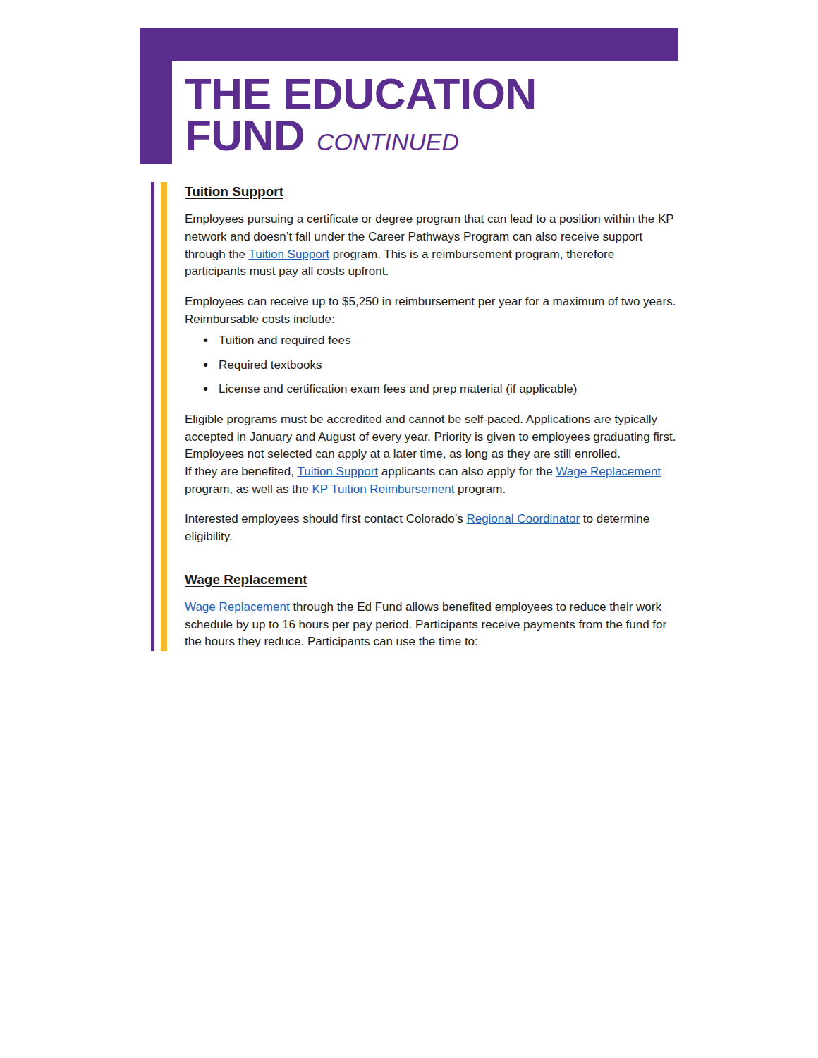The Education
Fund Continued
Tuition Support
Employees pursuing a certificate or degree program that can lead to a position within the KP network and doesn’t fall under the Career Pathways Program can also receive support through the Tuition Support program. This is a reimbursement program, therefore participants must pay all costs upfront.
Employees can receive up to $5,250 in reimbursement per year for a maximum of two years. Reimbursable costs include:
Tuition and required fees
Required textbooks
License and certification exam fees and prep material (if applicable)
Eligible programs must be accredited and cannot be self-paced. Applications are typically accepted in January and August of every year. Priority is given to employees graduating first. Employees not selected can apply at a later time, as long as they are still enrolled.
If they are benefited, Tuition Support applicants can also apply for the Wage Replacement program, as well as the KP Tuition Reimbursement program.
Interested employees should first contact Colorado’s Regional Coordinator to determine eligibility.
Wage Replacement
Wage Replacement through the Ed Fund allows benefited employees to reduce their work schedule by up to 16 hours per pay period. Participants receive payments from the fund for the hours they reduce. Participants can use the time to: